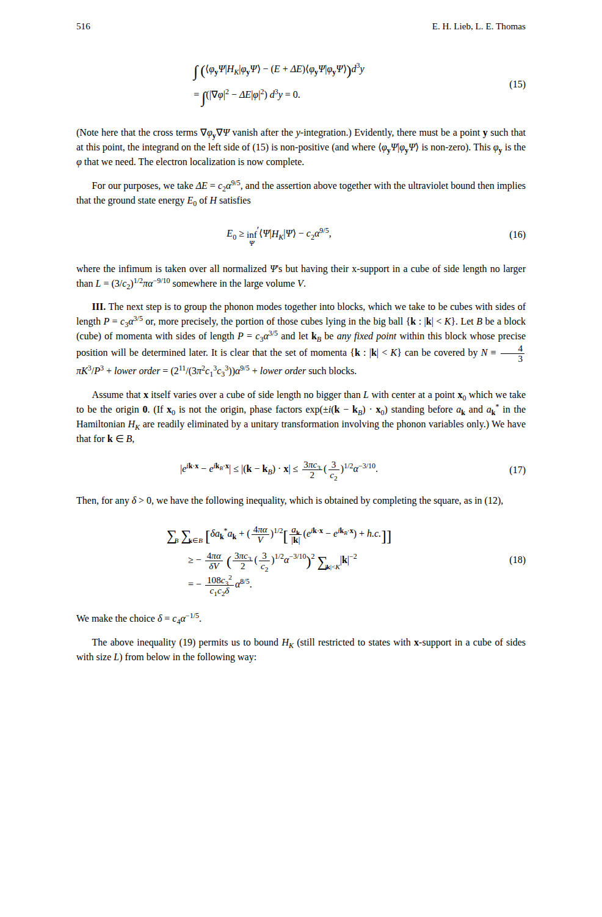516 E. H. Lieb, L. E. Thomas
∫ (⟨φyΨ|HK|φyΨ⟩ − (E + ΔE)⟨φyΨ|φyΨ⟩) d3y
= ∫(|∇φ|2 − ΔE|φ|2) d3y = 0.
(15)
(Note here that the cross terms ∇φy∇Ψ vanish after the y-integration.) Evidently, there must be a point y such that at this point, the integrand on the left side of (15) is non-positive (and where ⟨φyΨ|φyΨ⟩ is non-zero). This φy is the φ that we need. The electron localization is now complete.
For our purposes, we take ΔE = c2α9/5, and the assertion above together with the ultraviolet bound then implies that the ground state energy E0 of H satisfies
E0 ≥ inf Ψ′⟨Ψ|HK|Ψ⟩ − c2α9/5,
(16)
where the infimum is taken over all normalized Ψ's but having their x-support in a cube of side length no larger than L = (3/c2)1/2πα−9/10 somewhere in the large volume V.
III. The next step is to group the phonon modes together into blocks, which we take to be cubes with sides of length P = c3α3/5 or, more precisely, the portion of those cubes lying in the big ball {k : |k| < K}. Let B be a block (cube) of momenta with sides of length P = c3α3/5 and let kB be any fixed point within this block whose precise position will be determined later. It is clear that the set of momenta {k : |k| < K} can be covered by N ≡ 43 πK3/P3 + lower order = (211/(3π2c13c33))α9/5 + lower order such blocks.
Assume that x itself varies over a cube of side length no bigger than L with center at a point x0 which we take to be the origin 0. (If x0 is not the origin, phase factors exp(±i(k − kB) · x0) standing before ak and ak* in the Hamiltonian HK are readily eliminated by a unitary transformation involving the phonon variables only.) We have that for k ∈ B,
|eik·x − eikB·x| ≤ |(k − kB) · x| ≤ 3πc32(3 c2)1/2α−3/10.
(17)
Then, for any δ > 0, we have the following inequality, which is obtained by completing the square, as in (12),
∑B ∑k∈B [δak*ak + (4πα V)1/2[ak|k|(eik·x − eikB·x) + h.c.]]
≥ − 4πα δV (3πc32(3 c2)1/2α−3/10)2 ∑|k|<K|k|−2
= − 108c32 c1c2δ α8/5.
(18)
We make the choice δ = c4α−1/5.
The above inequality (19) permits us to bound HK (still restricted to states with x-support in a cube of sides with size L) from below in the following way: